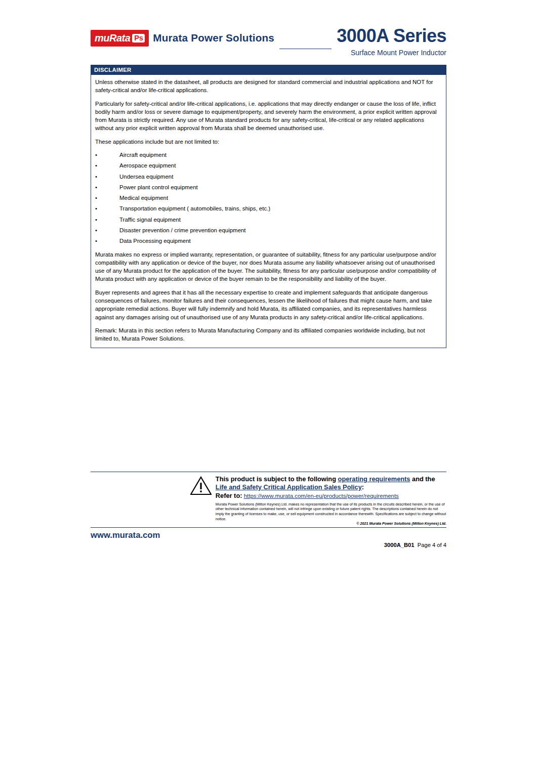muRata Ps Murata Power Solutions
3000A Series
Surface Mount Power Inductor
DISCLAIMER
Unless otherwise stated in the datasheet, all products are designed for standard commercial and industrial applications and NOT for safety-critical and/or life-critical applications.
Particularly for safety-critical and/or life-critical applications, i.e. applications that may directly endanger or cause the loss of life, inflict bodily harm and/or loss or severe damage to equipment/property, and severely harm the environment, a prior explicit written approval from Murata is strictly required. Any use of Murata standard products for any safety-critical, life-critical or any related applications without any prior explicit written approval from Murata shall be deemed unauthorised use.
These applications include but are not limited to:
•Aircraft equipment
•Aerospace equipment
•Undersea equipment
•Power plant control equipment
•Medical equipment
•Transportation equipment ( automobiles, trains, ships, etc.)
•Traffic signal equipment
•Disaster prevention / crime prevention equipment
•Data Processing equipment
Murata makes no express or implied warranty, representation, or guarantee of suitability, fitness for any particular use/purpose and/or compatibility with any application or device of the buyer, nor does Murata assume any liability whatsoever arising out of unauthorised use of any Murata product for the application of the buyer. The suitability, fitness for any particular use/purpose and/or compatibility of Murata product with any application or device of the buyer remain to be the responsibility and liability of the buyer.
Buyer represents and agrees that it has all the necessary expertise to create and implement safeguards that anticipate dangerous consequences of failures, monitor failures and their consequences, lessen the likelihood of failures that might cause harm, and take appropriate remedial actions. Buyer will fully indemnify and hold Murata, its affiliated companies, and its representatives harmless against any damages arising out of unauthorised use of any Murata products in any safety-critical and/or life-critical applications.
Remark: Murata in this section refers to Murata Manufacturing Company and its affiliated companies worldwide including, but not limited to, Murata Power Solutions.
This product is subject to the following operating requirements and the Life and Safety Critical Application Sales Policy:
Refer to: https://www.murata.com/en-eu/products/power/requirements
Murata Power Solutions (Milton Keynes) Ltd. makes no representation that the use of its products in the circuits described herein, or the use of other technical information contained herein, will not infringe upon existing or future patent rights. The descriptions contained herein do not imply the granting of licenses to make, use, or sell equipment constructed in accordance therewith. Specifications are subject to change without notice. © 2021 Murata Power Solutions (Milton Keynes) Ltd.
www.murata.com
3000A_B01 Page 4 of 4